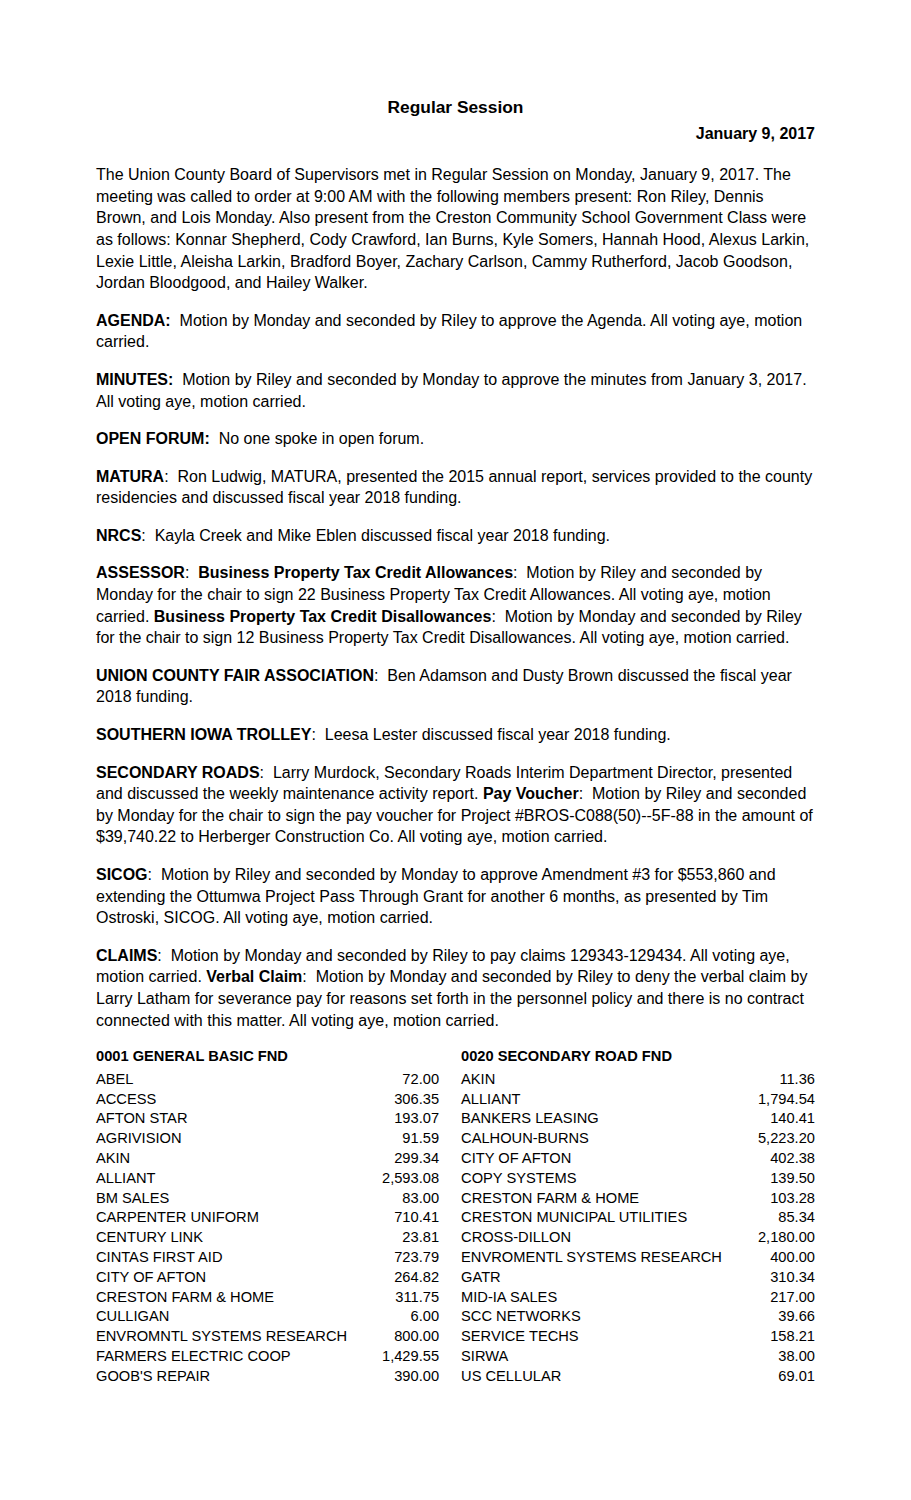Regular Session
January 9, 2017
The Union County Board of Supervisors met in Regular Session on Monday, January 9, 2017. The meeting was called to order at 9:00 AM with the following members present: Ron Riley, Dennis Brown, and Lois Monday. Also present from the Creston Community School Government Class were as follows: Konnar Shepherd, Cody Crawford, Ian Burns, Kyle Somers, Hannah Hood, Alexus Larkin, Lexie Little, Aleisha Larkin, Bradford Boyer, Zachary Carlson, Cammy Rutherford, Jacob Goodson, Jordan Bloodgood, and Hailey Walker.
AGENDA: Motion by Monday and seconded by Riley to approve the Agenda. All voting aye, motion carried.
MINUTES: Motion by Riley and seconded by Monday to approve the minutes from January 3, 2017. All voting aye, motion carried.
OPEN FORUM: No one spoke in open forum.
MATURA: Ron Ludwig, MATURA, presented the 2015 annual report, services provided to the county residencies and discussed fiscal year 2018 funding.
NRCS: Kayla Creek and Mike Eblen discussed fiscal year 2018 funding.
ASSESSOR: Business Property Tax Credit Allowances: Motion by Riley and seconded by Monday for the chair to sign 22 Business Property Tax Credit Allowances. All voting aye, motion carried. Business Property Tax Credit Disallowances: Motion by Monday and seconded by Riley for the chair to sign 12 Business Property Tax Credit Disallowances. All voting aye, motion carried.
UNION COUNTY FAIR ASSOCIATION: Ben Adamson and Dusty Brown discussed the fiscal year 2018 funding.
SOUTHERN IOWA TROLLEY: Leesa Lester discussed fiscal year 2018 funding.
SECONDARY ROADS: Larry Murdock, Secondary Roads Interim Department Director, presented and discussed the weekly maintenance activity report. Pay Voucher: Motion by Riley and seconded by Monday for the chair to sign the pay voucher for Project #BROS-C088(50)--5F-88 in the amount of $39,740.22 to Herberger Construction Co. All voting aye, motion carried.
SICOG: Motion by Riley and seconded by Monday to approve Amendment #3 for $553,860 and extending the Ottumwa Project Pass Through Grant for another 6 months, as presented by Tim Ostroski, SICOG. All voting aye, motion carried.
CLAIMS: Motion by Monday and seconded by Riley to pay claims 129343-129434. All voting aye, motion carried. Verbal Claim: Motion by Monday and seconded by Riley to deny the verbal claim by Larry Latham for severance pay for reasons set forth in the personnel policy and there is no contract connected with this matter. All voting aye, motion carried.
| 0001 GENERAL BASIC FND | | 0020 SECONDARY ROAD FND |
| --- | --- | --- |
| ABEL | 72.00 | | AKIN | 11.36 |
| ACCESS | 306.35 | | ALLIANT | 1,794.54 |
| AFTON STAR | 193.07 | | BANKERS LEASING | 140.41 |
| AGRIVISION | 91.59 | | CALHOUN-BURNS | 5,223.20 |
| AKIN | 299.34 | | CITY OF AFTON | 402.38 |
| ALLIANT | 2,593.08 | | COPY SYSTEMS | 139.50 |
| BM SALES | 83.00 | | CRESTON FARM & HOME | 103.28 |
| CARPENTER UNIFORM | 710.41 | | CRESTON MUNICIPAL UTILITIES | 85.34 |
| CENTURY LINK | 23.81 | | CROSS-DILLON | 2,180.00 |
| CINTAS FIRST AID | 723.79 | | ENVROMENTL SYSTEMS RESEARCH | 400.00 |
| CITY OF AFTON | 264.82 | | GATR | 310.34 |
| CRESTON FARM & HOME | 311.75 | | MID-IA SALES | 217.00 |
| CULLIGAN | 6.00 | | SCC NETWORKS | 39.66 |
| ENVROMNTL SYSTEMS RESEARCH | 800.00 | | SERVICE TECHS | 158.21 |
| FARMERS ELECTRIC COOP | 1,429.55 | | SIRWA | 38.00 |
| GOOB'S REPAIR | 390.00 | | US CELLULAR | 69.01 |